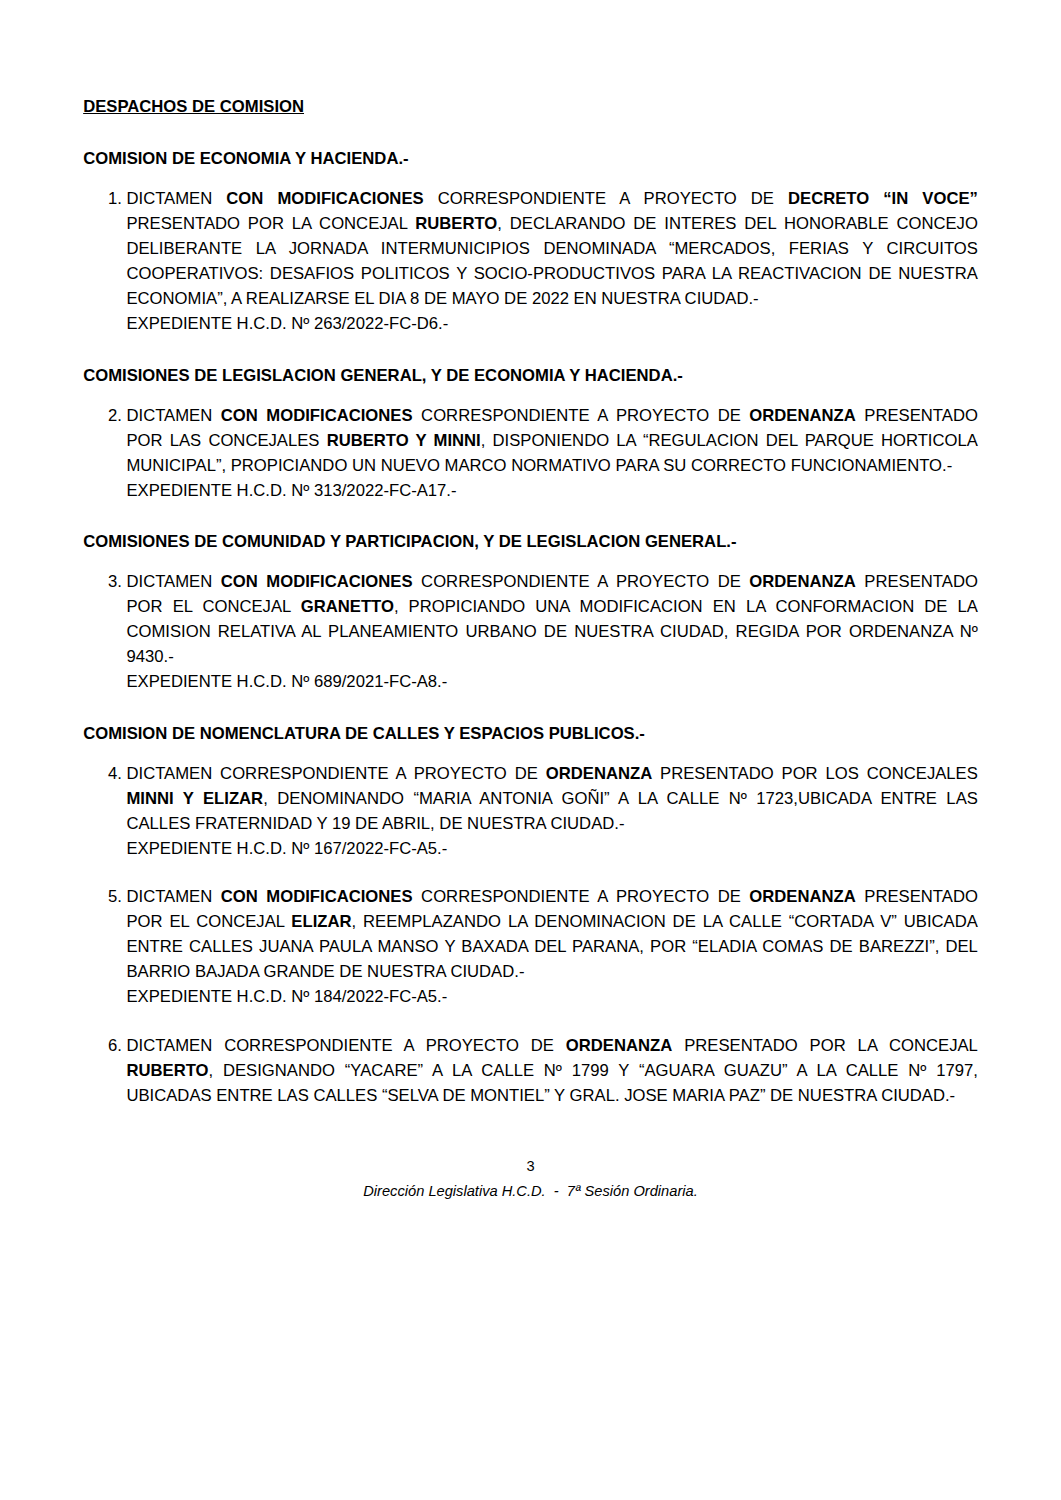DESPACHOS DE COMISION
COMISION DE ECONOMIA Y HACIENDA.-
DICTAMEN CON MODIFICACIONES CORRESPONDIENTE A PROYECTO DE DECRETO “IN VOCE” PRESENTADO POR LA CONCEJAL RUBERTO, DECLARANDO DE INTERES DEL HONORABLE CONCEJO DELIBERANTE LA JORNADA INTERMUNICIPIOS DENOMINADA “MERCADOS, FERIAS Y CIRCUITOS COOPERATIVOS: DESAFIOS POLITICOS Y SOCIO-PRODUCTIVOS PARA LA REACTIVACION DE NUESTRA ECONOMIA”, A REALIZARSE EL DIA 8 DE MAYO DE 2022 EN NUESTRA CIUDAD.- EXPEDIENTE H.C.D. Nº 263/2022-FC-D6.-
COMISIONES DE LEGISLACION GENERAL, Y DE ECONOMIA Y HACIENDA.-
DICTAMEN CON MODIFICACIONES CORRESPONDIENTE A PROYECTO DE ORDENANZA PRESENTADO POR LAS CONCEJALES RUBERTO Y MINNI, DISPONIENDO LA “REGULACION DEL PARQUE HORTICOLA MUNICIPAL”, PROPICIANDO UN NUEVO MARCO NORMATIVO PARA SU CORRECTO FUNCIONAMIENTO.- EXPEDIENTE H.C.D. Nº 313/2022-FC-A17.-
COMISIONES DE COMUNIDAD Y PARTICIPACION, Y DE LEGISLACION GENERAL.-
DICTAMEN CON MODIFICACIONES CORRESPONDIENTE A PROYECTO DE ORDENANZA PRESENTADO POR EL CONCEJAL GRANETTO, PROPICIANDO UNA MODIFICACION EN LA CONFORMACION DE LA COMISION RELATIVA AL PLANEAMIENTO URBANO DE NUESTRA CIUDAD, REGIDA POR ORDENANZA Nº 9430.- EXPEDIENTE H.C.D. Nº 689/2021-FC-A8.-
COMISION DE NOMENCLATURA DE CALLES Y ESPACIOS PUBLICOS.-
DICTAMEN CORRESPONDIENTE A PROYECTO DE ORDENANZA PRESENTADO POR LOS CONCEJALES MINNI Y ELIZAR, DENOMINANDO “MARIA ANTONIA GOÑI” A LA CALLE Nº 1723,UBICADA ENTRE LAS CALLES FRATERNIDAD Y 19 DE ABRIL, DE NUESTRA CIUDAD.- EXPEDIENTE H.C.D. Nº 167/2022-FC-A5.-
DICTAMEN CON MODIFICACIONES CORRESPONDIENTE A PROYECTO DE ORDENANZA PRESENTADO POR EL CONCEJAL ELIZAR, REEMPLAZANDO LA DENOMINACION DE LA CALLE “CORTADA V” UBICADA ENTRE CALLES JUANA PAULA MANSO Y BAXADA DEL PARANA, POR “ELADIA COMAS DE BAREZZI”, DEL BARRIO BAJADA GRANDE DE NUESTRA CIUDAD.- EXPEDIENTE H.C.D. Nº 184/2022-FC-A5.-
DICTAMEN CORRESPONDIENTE A PROYECTO DE ORDENANZA PRESENTADO POR LA CONCEJAL RUBERTO, DESIGNANDO “YACARE” A LA CALLE Nº 1799 Y “AGUARA GUAZU” A LA CALLE Nº 1797, UBICADAS ENTRE LAS CALLES “SELVA DE MONTIEL” Y GRAL. JOSE MARIA PAZ” DE NUESTRA CIUDAD.-
3 Dirección Legislativa H.C.D. - 7ª Sesión Ordinaria.